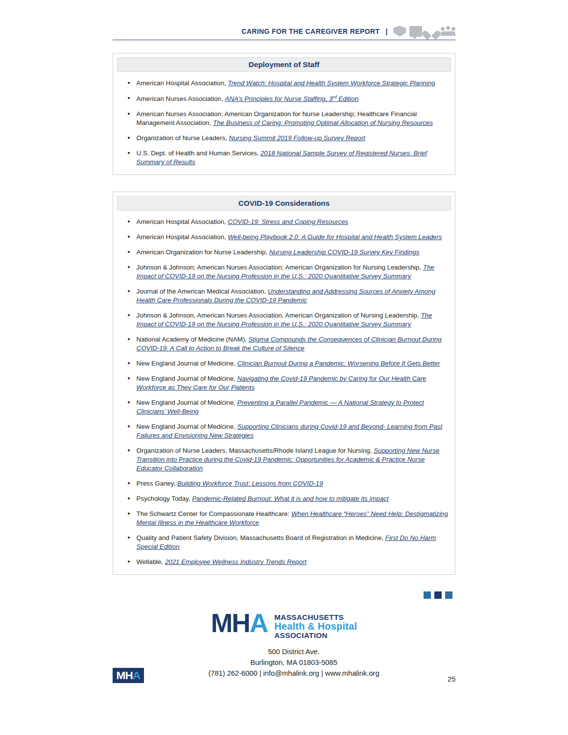Caring for the Caregiver Report |
Deployment of Staff
American Hospital Association, Trend Watch: Hospital and Health System Workforce Strategic Planning
American Nurses Association, ANA’s Principles for Nurse Staffing, 3rd Edition
American Nurses Association; American Organization for Nurse Leadership; Healthcare Financial Management Association, The Business of Caring: Promoting Optimal Allocation of Nursing Resources
Organization of Nurse Leaders, Nursing Summit 2019 Follow-up Survey Report
U.S. Dept. of Health and Human Services, 2018 National Sample Survey of Registered Nurses: Brief Summary of Results
COVID-19 Considerations
American Hospital Association, COVID-19: Stress and Coping Resources
American Hospital Association, Well-being Playbook 2.0: A Guide for Hospital and Health System Leaders
American Organization for Nurse Leadership, Nursing Leadership COVID-19 Survey Key Findings
Johnson & Johnson; American Nurses Association; American Organization for Nursing Leadership, The Impact of COVID-19 on the Nursing Profession in the U.S.: 2020 Quantitative Survey Summary
Journal of the American Medical Association, Understanding and Addressing Sources of Anxiety Among Health Care Professionals During the COVID-19 Pandemic
Johnson & Johnson, American Nurses Association, American Organization of Nursing Leadership, The Impact of COVID-19 on the Nursing Profession in the U.S.: 2020 Quantitative Survey Summary
National Academy of Medicine (NAM), Stigma Compounds the Consequences of Clinician Burnout During COVID-19: A Call to Action to Break the Culture of Silence
New England Journal of Medicine, Clinician Burnout During a Pandemic: Worsening Before It Gets Better
New England Journal of Medicine, Navigating the Covid-19 Pandemic by Caring for Our Health Care Workforce as They Care for Our Patients
New England Journal of Medicine, Preventing a Parallel Pandemic — A National Strategy to Protect Clinicians’ Well-Being
New England Journal of Medicine, Supporting Clinicians during Covid-19 and Beyond- Learning from Past Failures and Envisioning New Strategies
Organization of Nurse Leaders, Massachusetts/Rhode Island League for Nursing, Supporting New Nurse Transition into Practice during the Covid-19 Pandemic: Opportunities for Academic & Practice Nurse Educator Collaboration
Press Ganey, Building Workforce Trust: Lessons from COVID-19
Psychology Today, Pandemic-Related Burnout: What it is and how to mitigate its impact
The Schwartz Center for Compassionate Healthcare: When Healthcare “Heroes” Need Help: Destigmatizing Mental Illness in the Healthcare Workforce
Quality and Patient Safety Division, Massachusetts Board of Registration in Medicine, First Do No Harm Special Edition
Wellable, 2021 Employee Wellness Industry Trends Report
MHA
MASSACHUSETTS
Health & Hospital
ASSOCIATION
500 District Ave.
Burlington, MA 01803-5085
(781) 262-6000 | info@mhalink.org | www.mhalink.org
MHA
25